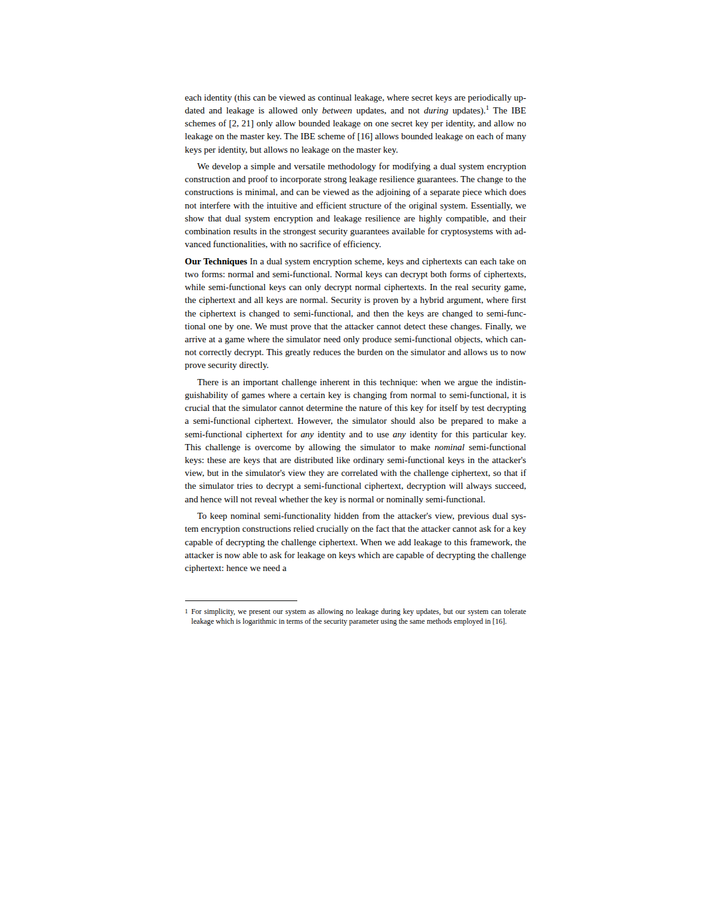each identity (this can be viewed as continual leakage, where secret keys are periodically updated and leakage is allowed only between updates, and not during updates).1 The IBE schemes of [2, 21] only allow bounded leakage on one secret key per identity, and allow no leakage on the master key. The IBE scheme of [16] allows bounded leakage on each of many keys per identity, but allows no leakage on the master key.
We develop a simple and versatile methodology for modifying a dual system encryption construction and proof to incorporate strong leakage resilience guarantees. The change to the constructions is minimal, and can be viewed as the adjoining of a separate piece which does not interfere with the intuitive and efficient structure of the original system. Essentially, we show that dual system encryption and leakage resilience are highly compatible, and their combination results in the strongest security guarantees available for cryptosystems with advanced functionalities, with no sacrifice of efficiency.
Our Techniques In a dual system encryption scheme, keys and ciphertexts can each take on two forms: normal and semi-functional. Normal keys can decrypt both forms of ciphertexts, while semi-functional keys can only decrypt normal ciphertexts. In the real security game, the ciphertext and all keys are normal. Security is proven by a hybrid argument, where first the ciphertext is changed to semi-functional, and then the keys are changed to semi-functional one by one. We must prove that the attacker cannot detect these changes. Finally, we arrive at a game where the simulator need only produce semi-functional objects, which cannot correctly decrypt. This greatly reduces the burden on the simulator and allows us to now prove security directly.
There is an important challenge inherent in this technique: when we argue the indistinguishability of games where a certain key is changing from normal to semi-functional, it is crucial that the simulator cannot determine the nature of this key for itself by test decrypting a semi-functional ciphertext. However, the simulator should also be prepared to make a semi-functional ciphertext for any identity and to use any identity for this particular key. This challenge is overcome by allowing the simulator to make nominal semi-functional keys: these are keys that are distributed like ordinary semi-functional keys in the attacker's view, but in the simulator's view they are correlated with the challenge ciphertext, so that if the simulator tries to decrypt a semi-functional ciphertext, decryption will always succeed, and hence will not reveal whether the key is normal or nominally semi-functional.
To keep nominal semi-functionality hidden from the attacker's view, previous dual system encryption constructions relied crucially on the fact that the attacker cannot ask for a key capable of decrypting the challenge ciphertext. When we add leakage to this framework, the attacker is now able to ask for leakage on keys which are capable of decrypting the challenge ciphertext: hence we need a
1 For simplicity, we present our system as allowing no leakage during key updates, but our system can tolerate leakage which is logarithmic in terms of the security parameter using the same methods employed in [16].